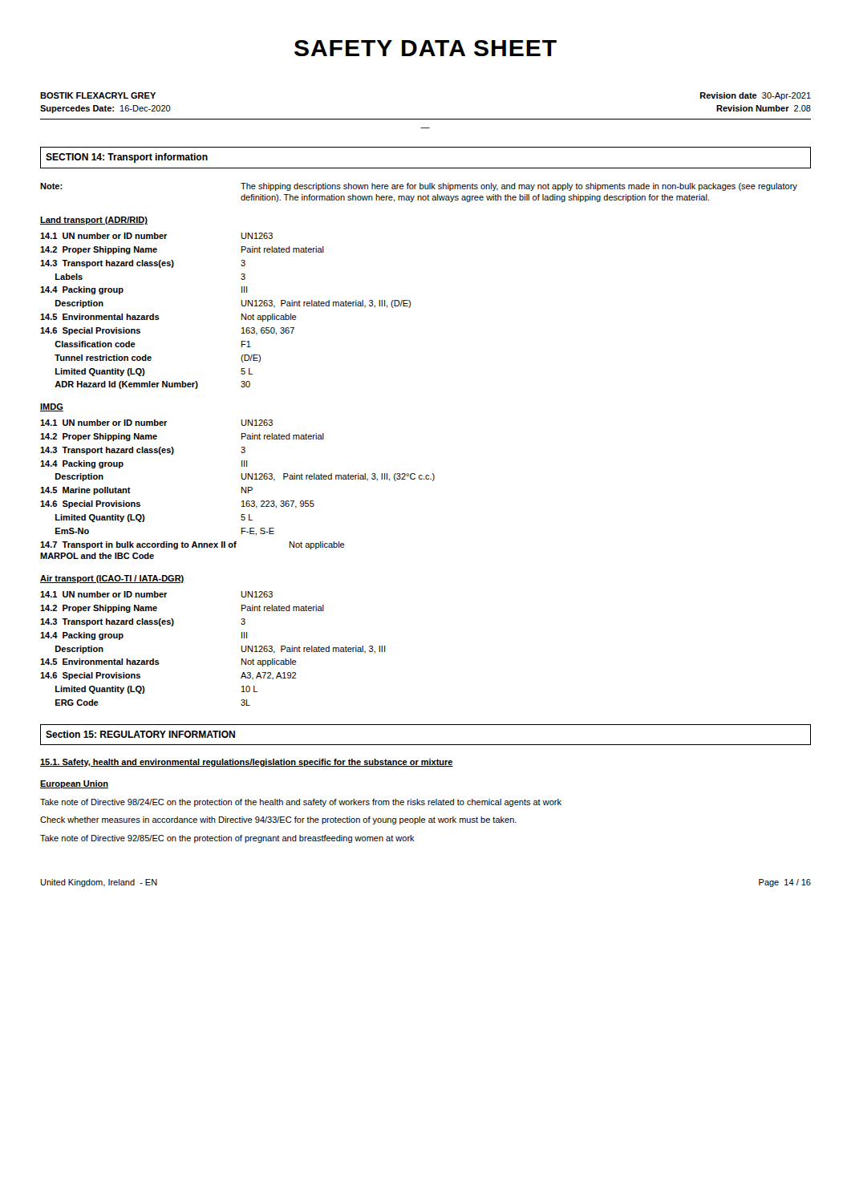SAFETY DATA SHEET
BOSTIK FLEXACRYL GREY
Supercedes Date: 16-Dec-2020
Revision date 30-Apr-2021
Revision Number 2.08
—
SECTION 14: Transport information
| Note: | The shipping descriptions shown here are for bulk shipments only, and may not apply to shipments made in non-bulk packages (see regulatory definition). The information shown here, may not always agree with the bill of lading shipping description for the material. |
Land transport (ADR/RID)
| 14.1 UN number or ID number | UN1263 |
| 14.2 Proper Shipping Name | Paint related material |
| 14.3 Transport hazard class(es) | 3 |
| Labels | 3 |
| 14.4 Packing group | III |
| Description | UN1263, Paint related material, 3, III, (D/E) |
| 14.5 Environmental hazards | Not applicable |
| 14.6 Special Provisions | 163, 650, 367 |
| Classification code | F1 |
| Tunnel restriction code | (D/E) |
| Limited Quantity (LQ) | 5 L |
| ADR Hazard Id (Kemmler Number) | 30 |
IMDG
| 14.1 UN number or ID number | UN1263 |
| 14.2 Proper Shipping Name | Paint related material |
| 14.3 Transport hazard class(es) | 3 |
| 14.4 Packing group | III |
| Description | UN1263, Paint related material, 3, III, (32°C c.c.) |
| 14.5 Marine pollutant | NP |
| 14.6 Special Provisions | 163, 223, 367, 955 |
| Limited Quantity (LQ) | 5 L |
| EmS-No | F-E, S-E |
| 14.7 Transport in bulk according to Annex II of MARPOL and the IBC Code | Not applicable |
Air transport (ICAO-TI / IATA-DGR)
| 14.1 UN number or ID number | UN1263 |
| 14.2 Proper Shipping Name | Paint related material |
| 14.3 Transport hazard class(es) | 3 |
| 14.4 Packing group | III |
| Description | UN1263, Paint related material, 3, III |
| 14.5 Environmental hazards | Not applicable |
| 14.6 Special Provisions | A3, A72, A192 |
| Limited Quantity (LQ) | 10 L |
| ERG Code | 3L |
Section 15: REGULATORY INFORMATION
15.1. Safety, health and environmental regulations/legislation specific for the substance or mixture
European Union
Take note of Directive 98/24/EC on the protection of the health and safety of workers from the risks related to chemical agents at work
Check whether measures in accordance with Directive 94/33/EC for the protection of young people at work must be taken.
Take note of Directive 92/85/EC on the protection of pregnant and breastfeeding women at work
United Kingdom, Ireland - EN
Page 14 / 16